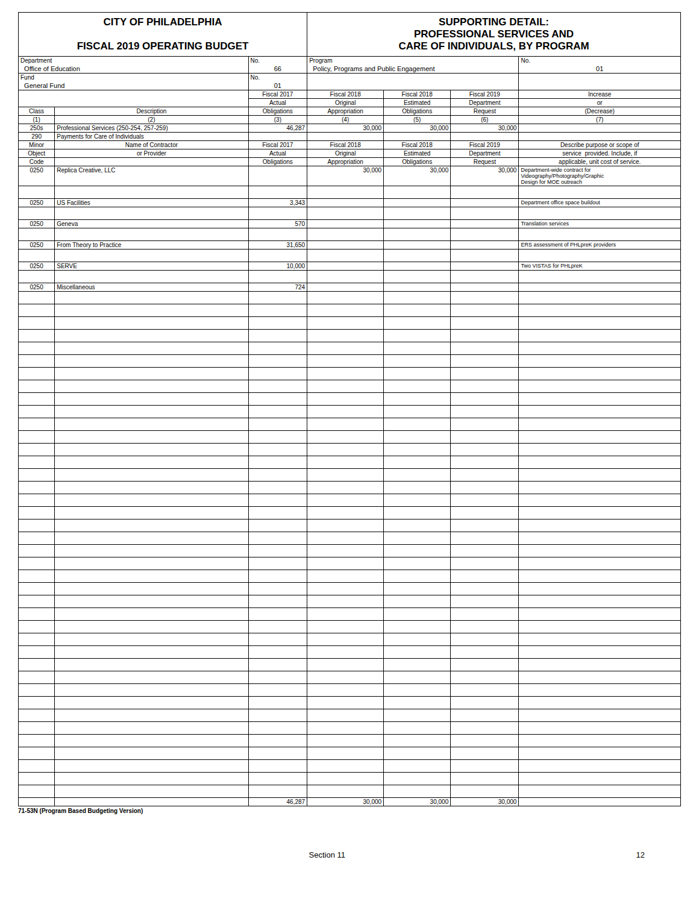| CITY OF PHILADELPHIA FISCAL 2019 OPERATING BUDGET | SUPPORTING DETAIL: PROFESSIONAL SERVICES AND CARE OF INDIVIDUALS, BY PROGRAM |
| Department | No. | Program | No. |
| Office of Education | 66 | Policy, Programs and Public Engagement | 01 |
| Fund | No. | | |
| General Fund | 01 |
| | Fiscal 2017 | Fiscal 2018 | Fiscal 2018 | Fiscal 2019 | Increase |
| Actual | Original | Estimated | Department | or |
| Class | Description | Obligations | Appropriation | Obligations | Request | (Decrease) |
| (1) | (2) | (3) | (4) | (5) | (6) | (7) |
| 250s | Professional Services (250-254, 257-259) | 46,287 | 30,000 | 30,000 | 30,000 | |
| 290 | Payments for Care of Individuals | | | | | |
| Minor | Name of Contractor | Fiscal 2017 | Fiscal 2018 | Fiscal 2018 | Fiscal 2019 | Describe purpose or scope of |
| Object | or Provider | Actual | Original | Estimated | Department | service provided. Include, if |
| Code | | Obligations | Appropriation | Obligations | Request | applicable, unit cost of service. |
| 0250 | Replica Creative, LLC | | 30,000 | 30,000 | 30,000 | Department-wide contract for Videography/Photography/Graphic Design for MOE outreach |
| 0250 | US Facilities | 3,343 | | | | Department office space buildout |
| 0250 | Geneva | 570 | | | | Translation services |
| 0250 | From Theory to Practice | 31,650 | | | | ERS assessment of PHLpreK providers |
| 0250 | SERVE | 10,000 | | | | Two VISTAS for PHLpreK |
| 0250 | Miscellaneous | 724 | | | | |
| | | 46,287 | 30,000 | 30,000 | 30,000 | |
71-53N (Program Based Budgeting Version)
Section 11 12